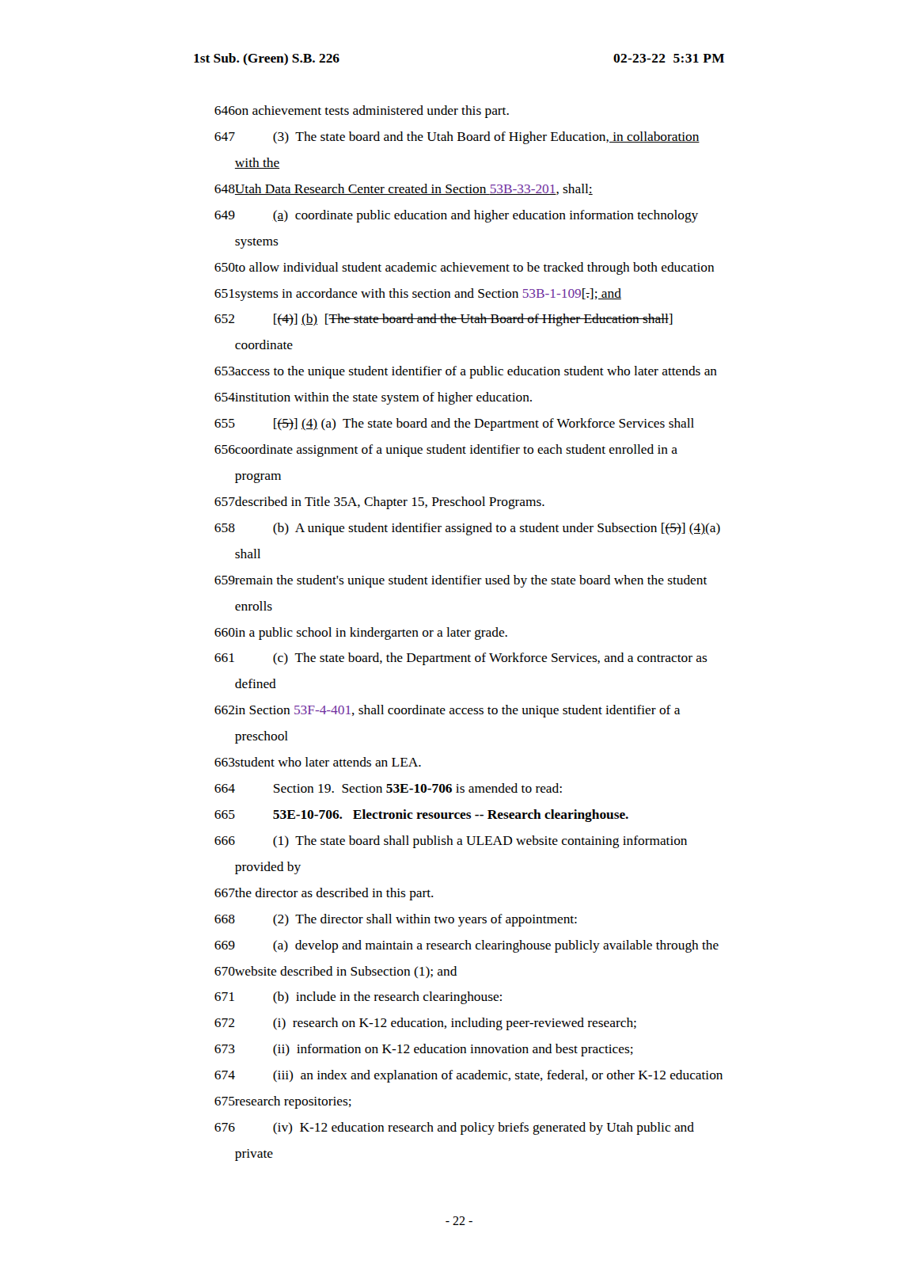1st Sub. (Green) S.B. 226 02-23-22 5:31 PM
| 646 | on achievement tests administered under this part. |
| 647 | (3) The state board and the Utah Board of Higher Education , in collaboration with the |
| 648 | Utah Data Research Center created in Section 53B-33-201 , shall : |
| 649 | (a) coordinate public education and higher education information technology systems |
| 650 | to allow individual student academic achievement to be tracked through both education |
| 651 | systems in accordance with this section and Section 53B-1-109 [ . ] ; and |
| 652 | [ (4) ] (b) [ The state board and the Utah Board of Higher Education shall ] coordinate |
| 653 | access to the unique student identifier of a public education student who later attends an |
| 654 | institution within the state system of higher education. |
| 655 | [ (5) ] (4) (a) The state board and the Department of Workforce Services shall |
| 656 | coordinate assignment of a unique student identifier to each student enrolled in a program |
| 657 | described in Title 35A, Chapter 15, Preschool Programs. |
| 658 | (b) A unique student identifier assigned to a student under Subsection [ (5) ] (4) (a) shall |
| 659 | remain the student's unique student identifier used by the state board when the student enrolls |
| 660 | in a public school in kindergarten or a later grade. |
| 661 | (c) The state board, the Department of Workforce Services, and a contractor as defined |
| 662 | in Section 53F-4-401 , shall coordinate access to the unique student identifier of a preschool |
| 663 | student who later attends an LEA. |
| 664 | Section 19. Section 53E-10-706 is amended to read: |
| 665 | 53E-10-706. Electronic resources -- Research clearinghouse. |
| 666 | (1) The state board shall publish a ULEAD website containing information provided by |
| 667 | the director as described in this part. |
| 668 | (2) The director shall within two years of appointment: |
| 669 | (a) develop and maintain a research clearinghouse publicly available through the |
| 670 | website described in Subsection (1); and |
| 671 | (b) include in the research clearinghouse: |
| 672 | (i) research on K-12 education, including peer-reviewed research; |
| 673 | (ii) information on K-12 education innovation and best practices; |
| 674 | (iii) an index and explanation of academic, state, federal, or other K-12 education |
| 675 | research repositories; |
| 676 | (iv) K-12 education research and policy briefs generated by Utah public and private |
- 22 -